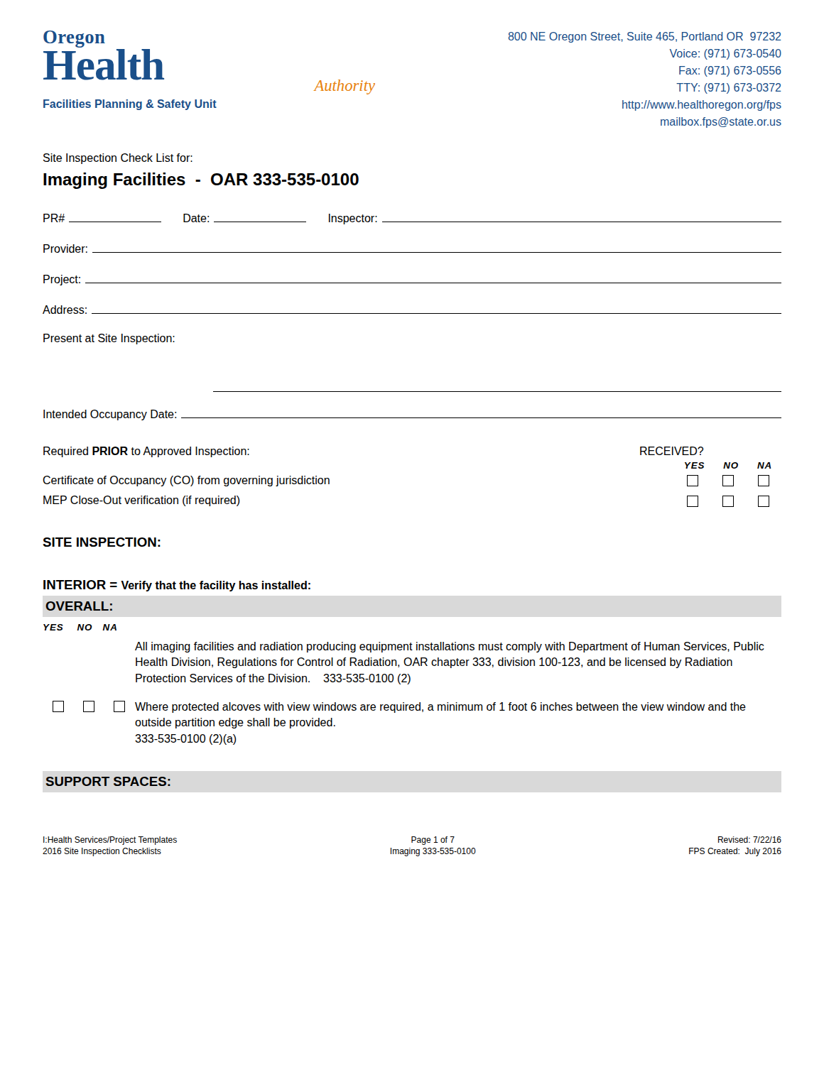Oregon
Health
Authority
Facilities Planning & Safety Unit
800 NE Oregon Street, Suite 465, Portland OR 97232
Voice: (971) 673-0540
Fax: (971) 673-0556
TTY: (971) 673-0372
http://www.healthoregon.org/fps
mailbox.fps@state.or.us
Site Inspection Check List for:
Imaging Facilities - OAR 333-535-0100
PR# Date: Inspector:
Provider:
Project:
Address:
Present at Site Inspection:
Intended Occupancy Date:
Required PRIOR to Approved Inspection:
RECEIVED?
YES NO NA
Certificate of Occupancy (CO) from governing jurisdiction
MEP Close-Out verification (if required)
SITE INSPECTION:
INTERIOR = Verify that the facility has installed:
OVERALL:
YES NO NA
All imaging facilities and radiation producing equipment installations must comply with Department of Human Services, Public Health Division, Regulations for Control of Radiation, OAR chapter 333, division 100-123, and be licensed by Radiation Protection Services of the Division. 333-535-0100 (2)
Where protected alcoves with view windows are required, a minimum of 1 foot 6 inches between the view window and the outside partition edge shall be provided.
333-535-0100 (2)(a)
SUPPORT SPACES:
I:Health Services/Project Templates
2016 Site Inspection Checklists
Page 1 of 7
Imaging 333-535-0100
Revised: 7/22/16
FPS Created: July 2016